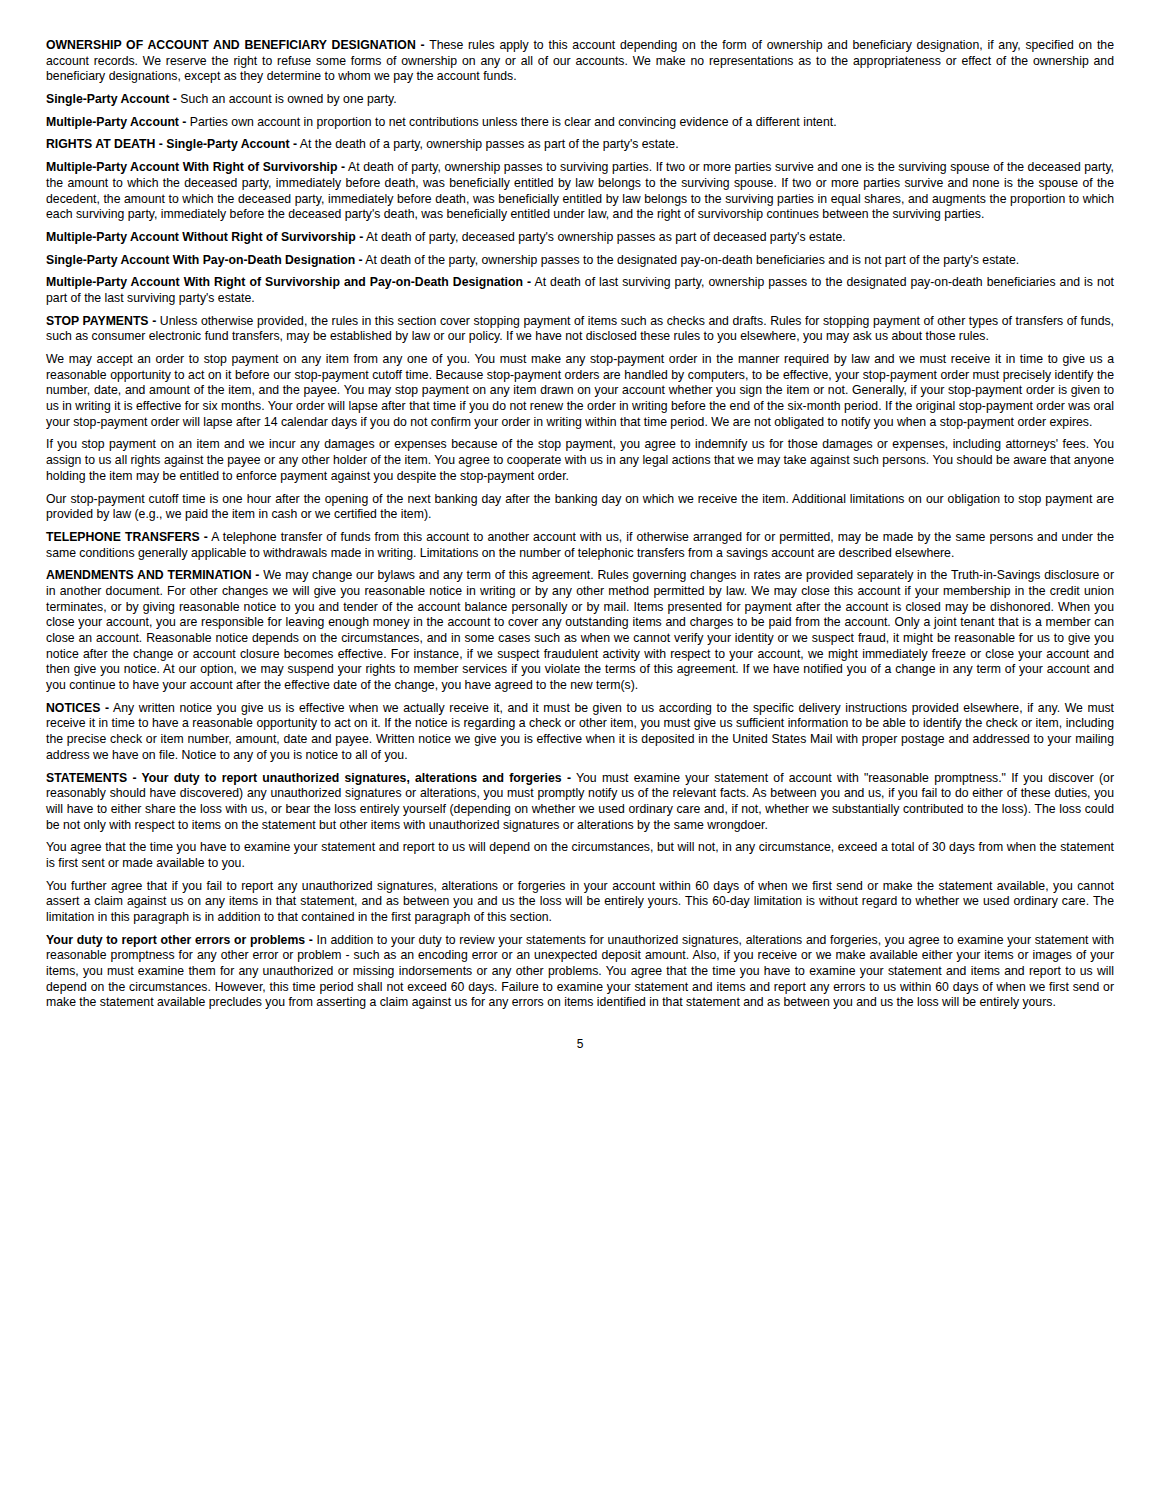OWNERSHIP OF ACCOUNT AND BENEFICIARY DESIGNATION - These rules apply to this account depending on the form of ownership and beneficiary designation, if any, specified on the account records. We reserve the right to refuse some forms of ownership on any or all of our accounts. We make no representations as to the appropriateness or effect of the ownership and beneficiary designations, except as they determine to whom we pay the account funds.
Single-Party Account - Such an account is owned by one party.
Multiple-Party Account - Parties own account in proportion to net contributions unless there is clear and convincing evidence of a different intent.
RIGHTS AT DEATH - Single-Party Account - At the death of a party, ownership passes as part of the party's estate.
Multiple-Party Account With Right of Survivorship - At death of party, ownership passes to surviving parties. If two or more parties survive and one is the surviving spouse of the deceased party, the amount to which the deceased party, immediately before death, was beneficially entitled by law belongs to the surviving spouse. If two or more parties survive and none is the spouse of the decedent, the amount to which the deceased party, immediately before death, was beneficially entitled by law belongs to the surviving parties in equal shares, and augments the proportion to which each surviving party, immediately before the deceased party's death, was beneficially entitled under law, and the right of survivorship continues between the surviving parties.
Multiple-Party Account Without Right of Survivorship - At death of party, deceased party's ownership passes as part of deceased party's estate.
Single-Party Account With Pay-on-Death Designation - At death of the party, ownership passes to the designated pay-on-death beneficiaries and is not part of the party's estate.
Multiple-Party Account With Right of Survivorship and Pay-on-Death Designation - At death of last surviving party, ownership passes to the designated pay-on-death beneficiaries and is not part of the last surviving party's estate.
STOP PAYMENTS - Unless otherwise provided, the rules in this section cover stopping payment of items such as checks and drafts. Rules for stopping payment of other types of transfers of funds, such as consumer electronic fund transfers, may be established by law or our policy. If we have not disclosed these rules to you elsewhere, you may ask us about those rules.
We may accept an order to stop payment on any item from any one of you. You must make any stop-payment order in the manner required by law and we must receive it in time to give us a reasonable opportunity to act on it before our stop-payment cutoff time. Because stop-payment orders are handled by computers, to be effective, your stop-payment order must precisely identify the number, date, and amount of the item, and the payee. You may stop payment on any item drawn on your account whether you sign the item or not. Generally, if your stop-payment order is given to us in writing it is effective for six months. Your order will lapse after that time if you do not renew the order in writing before the end of the six-month period. If the original stop-payment order was oral your stop-payment order will lapse after 14 calendar days if you do not confirm your order in writing within that time period. We are not obligated to notify you when a stop-payment order expires.
If you stop payment on an item and we incur any damages or expenses because of the stop payment, you agree to indemnify us for those damages or expenses, including attorneys' fees. You assign to us all rights against the payee or any other holder of the item. You agree to cooperate with us in any legal actions that we may take against such persons. You should be aware that anyone holding the item may be entitled to enforce payment against you despite the stop-payment order.
Our stop-payment cutoff time is one hour after the opening of the next banking day after the banking day on which we receive the item. Additional limitations on our obligation to stop payment are provided by law (e.g., we paid the item in cash or we certified the item).
TELEPHONE TRANSFERS - A telephone transfer of funds from this account to another account with us, if otherwise arranged for or permitted, may be made by the same persons and under the same conditions generally applicable to withdrawals made in writing. Limitations on the number of telephonic transfers from a savings account are described elsewhere.
AMENDMENTS AND TERMINATION - We may change our bylaws and any term of this agreement. Rules governing changes in rates are provided separately in the Truth-in-Savings disclosure or in another document. For other changes we will give you reasonable notice in writing or by any other method permitted by law. We may close this account if your membership in the credit union terminates, or by giving reasonable notice to you and tender of the account balance personally or by mail. Items presented for payment after the account is closed may be dishonored. When you close your account, you are responsible for leaving enough money in the account to cover any outstanding items and charges to be paid from the account. Only a joint tenant that is a member can close an account. Reasonable notice depends on the circumstances, and in some cases such as when we cannot verify your identity or we suspect fraud, it might be reasonable for us to give you notice after the change or account closure becomes effective. For instance, if we suspect fraudulent activity with respect to your account, we might immediately freeze or close your account and then give you notice. At our option, we may suspend your rights to member services if you violate the terms of this agreement. If we have notified you of a change in any term of your account and you continue to have your account after the effective date of the change, you have agreed to the new term(s).
NOTICES - Any written notice you give us is effective when we actually receive it, and it must be given to us according to the specific delivery instructions provided elsewhere, if any. We must receive it in time to have a reasonable opportunity to act on it. If the notice is regarding a check or other item, you must give us sufficient information to be able to identify the check or item, including the precise check or item number, amount, date and payee. Written notice we give you is effective when it is deposited in the United States Mail with proper postage and addressed to your mailing address we have on file. Notice to any of you is notice to all of you.
STATEMENTS - Your duty to report unauthorized signatures, alterations and forgeries - You must examine your statement of account with "reasonable promptness." If you discover (or reasonably should have discovered) any unauthorized signatures or alterations, you must promptly notify us of the relevant facts. As between you and us, if you fail to do either of these duties, you will have to either share the loss with us, or bear the loss entirely yourself (depending on whether we used ordinary care and, if not, whether we substantially contributed to the loss). The loss could be not only with respect to items on the statement but other items with unauthorized signatures or alterations by the same wrongdoer.
You agree that the time you have to examine your statement and report to us will depend on the circumstances, but will not, in any circumstance, exceed a total of 30 days from when the statement is first sent or made available to you.
You further agree that if you fail to report any unauthorized signatures, alterations or forgeries in your account within 60 days of when we first send or make the statement available, you cannot assert a claim against us on any items in that statement, and as between you and us the loss will be entirely yours. This 60-day limitation is without regard to whether we used ordinary care. The limitation in this paragraph is in addition to that contained in the first paragraph of this section.
Your duty to report other errors or problems - In addition to your duty to review your statements for unauthorized signatures, alterations and forgeries, you agree to examine your statement with reasonable promptness for any other error or problem - such as an encoding error or an unexpected deposit amount. Also, if you receive or we make available either your items or images of your items, you must examine them for any unauthorized or missing indorsements or any other problems. You agree that the time you have to examine your statement and items and report to us will depend on the circumstances. However, this time period shall not exceed 60 days. Failure to examine your statement and items and report any errors to us within 60 days of when we first send or make the statement available precludes you from asserting a claim against us for any errors on items identified in that statement and as between you and us the loss will be entirely yours.
5